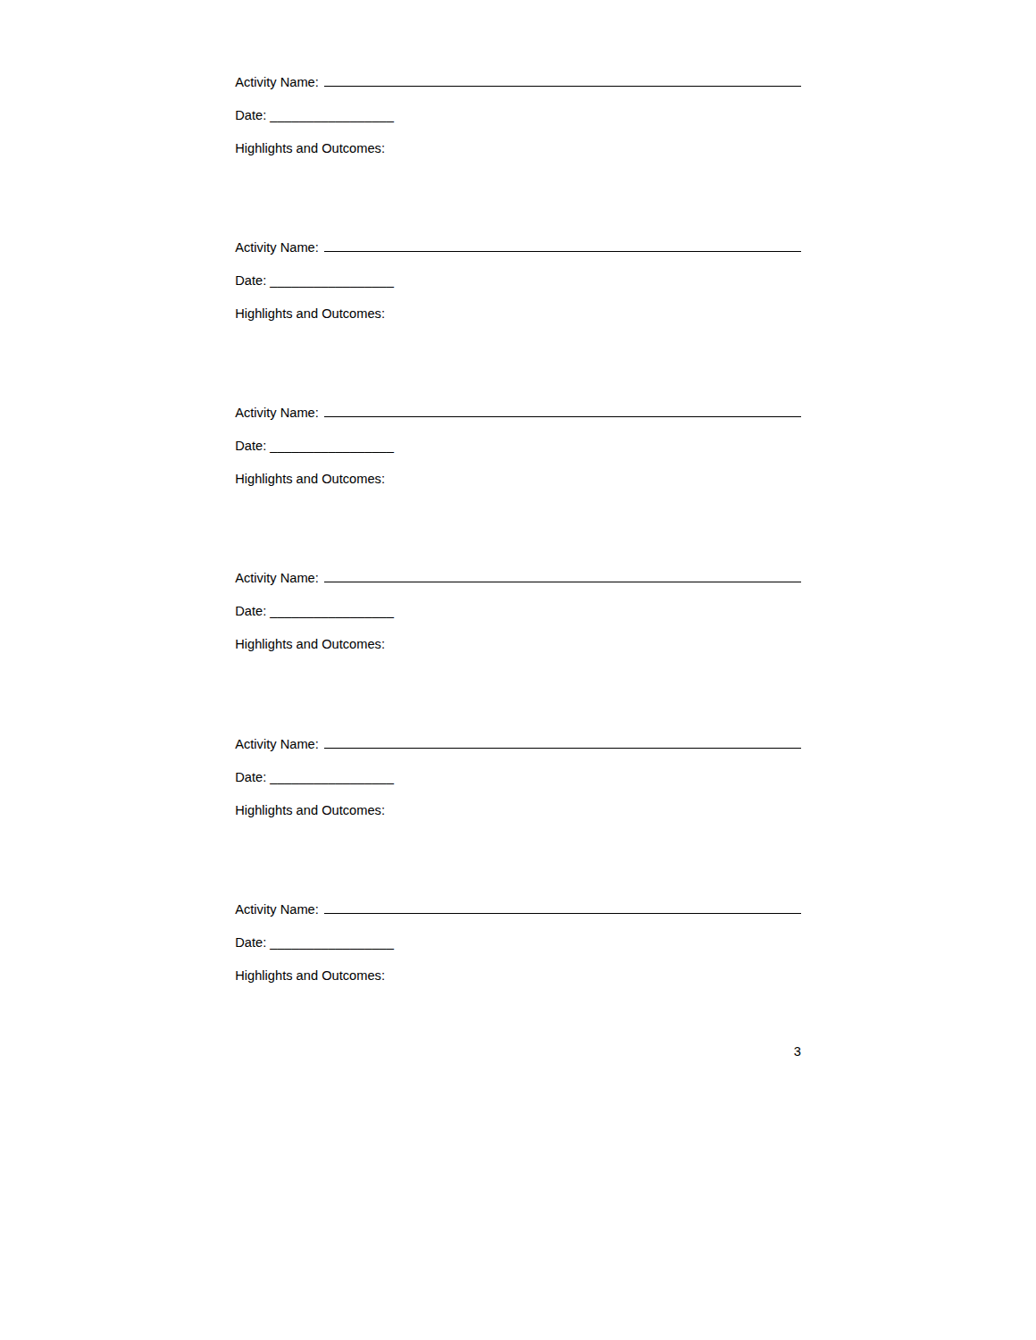Activity Name:
Date: _________________
Highlights and Outcomes:
Activity Name:
Date: _________________
Highlights and Outcomes:
Activity Name:
Date: _________________
Highlights and Outcomes:
Activity Name:
Date: _________________
Highlights and Outcomes:
Activity Name:
Date: _________________
Highlights and Outcomes:
Activity Name:
Date: _________________
Highlights and Outcomes:
3